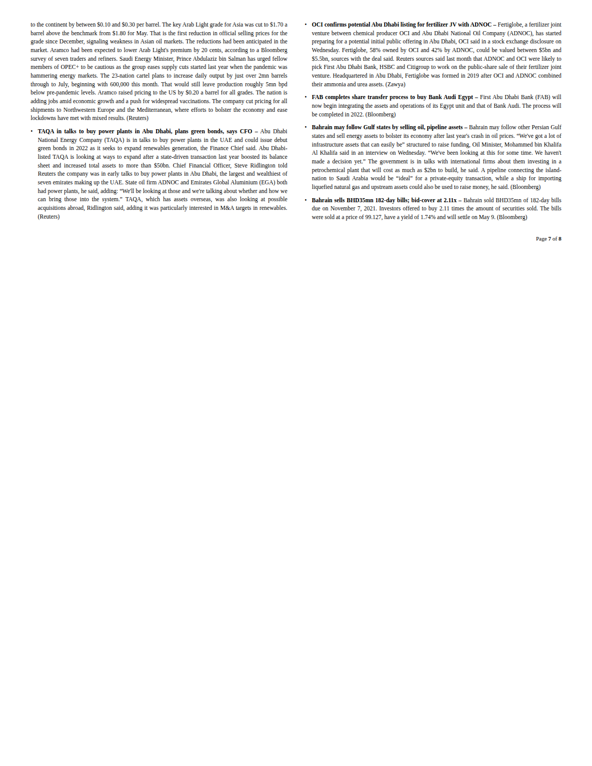to the continent by between $0.10 and $0.30 per barrel. The key Arab Light grade for Asia was cut to $1.70 a barrel above the benchmark from $1.80 for May. That is the first reduction in official selling prices for the grade since December, signaling weakness in Asian oil markets. The reductions had been anticipated in the market. Aramco had been expected to lower Arab Light's premium by 20 cents, according to a Bloomberg survey of seven traders and refiners. Saudi Energy Minister, Prince Abdulaziz bin Salman has urged fellow members of OPEC+ to be cautious as the group eases supply cuts started last year when the pandemic was hammering energy markets. The 23-nation cartel plans to increase daily output by just over 2mn barrels through to July, beginning with 600,000 this month. That would still leave production roughly 5mn bpd below pre-pandemic levels. Aramco raised pricing to the US by $0.20 a barrel for all grades. The nation is adding jobs amid economic growth and a push for widespread vaccinations. The company cut pricing for all shipments to Northwestern Europe and the Mediterranean, where efforts to bolster the economy and ease lockdowns have met with mixed results. (Reuters)
TAQA in talks to buy power plants in Abu Dhabi, plans green bonds, says CFO – Abu Dhabi National Energy Company (TAQA) is in talks to buy power plants in the UAE and could issue debut green bonds in 2022 as it seeks to expand renewables generation, the Finance Chief said. Abu Dhabi-listed TAQA is looking at ways to expand after a state-driven transaction last year boosted its balance sheet and increased total assets to more than $50bn. Chief Financial Officer, Steve Ridlington told Reuters the company was in early talks to buy power plants in Abu Dhabi, the largest and wealthiest of seven emirates making up the UAE. State oil firm ADNOC and Emirates Global Aluminium (EGA) both had power plants, he said, adding: “We'll be looking at those and we're talking about whether and how we can bring those into the system.” TAQA, which has assets overseas, was also looking at possible acquisitions abroad, Ridlington said, adding it was particularly interested in M&A targets in renewables. (Reuters)
OCI confirms potential Abu Dhabi listing for fertilizer JV with ADNOC – Fertiglobe, a fertilizer joint venture between chemical producer OCI and Abu Dhabi National Oil Company (ADNOC), has started preparing for a potential initial public offering in Abu Dhabi, OCI said in a stock exchange disclosure on Wednesday. Fertiglobe, 58% owned by OCI and 42% by ADNOC, could be valued between $5bn and $5.5bn, sources with the deal said. Reuters sources said last month that ADNOC and OCI were likely to pick First Abu Dhabi Bank, HSBC and Citigroup to work on the public-share sale of their fertilizer joint venture. Headquartered in Abu Dhabi, Fertiglobe was formed in 2019 after OCI and ADNOC combined their ammonia and urea assets. (Zawya)
FAB completes share transfer process to buy Bank Audi Egypt – First Abu Dhabi Bank (FAB) will now begin integrating the assets and operations of its Egypt unit and that of Bank Audi. The process will be completed in 2022. (Bloomberg)
Bahrain may follow Gulf states by selling oil, pipeline assets – Bahrain may follow other Persian Gulf states and sell energy assets to bolster its economy after last year's crash in oil prices. “We've got a lot of infrastructure assets that can easily be” structured to raise funding, Oil Minister, Mohammed bin Khalifa Al Khalifa said in an interview on Wednesday. “We've been looking at this for some time. We haven't made a decision yet.” The government is in talks with international firms about them investing in a petrochemical plant that will cost as much as $2bn to build, he said. A pipeline connecting the island-nation to Saudi Arabia would be “ideal” for a private-equity transaction, while a ship for importing liquefied natural gas and upstream assets could also be used to raise money, he said. (Bloomberg)
Bahrain sells BHD35mn 182-day bills; bid-cover at 2.11x – Bahrain sold BHD35mn of 182-day bills due on November 7, 2021. Investors offered to buy 2.11 times the amount of securities sold. The bills were sold at a price of 99.127, have a yield of 1.74% and will settle on May 9. (Bloomberg)
Page 7 of 8